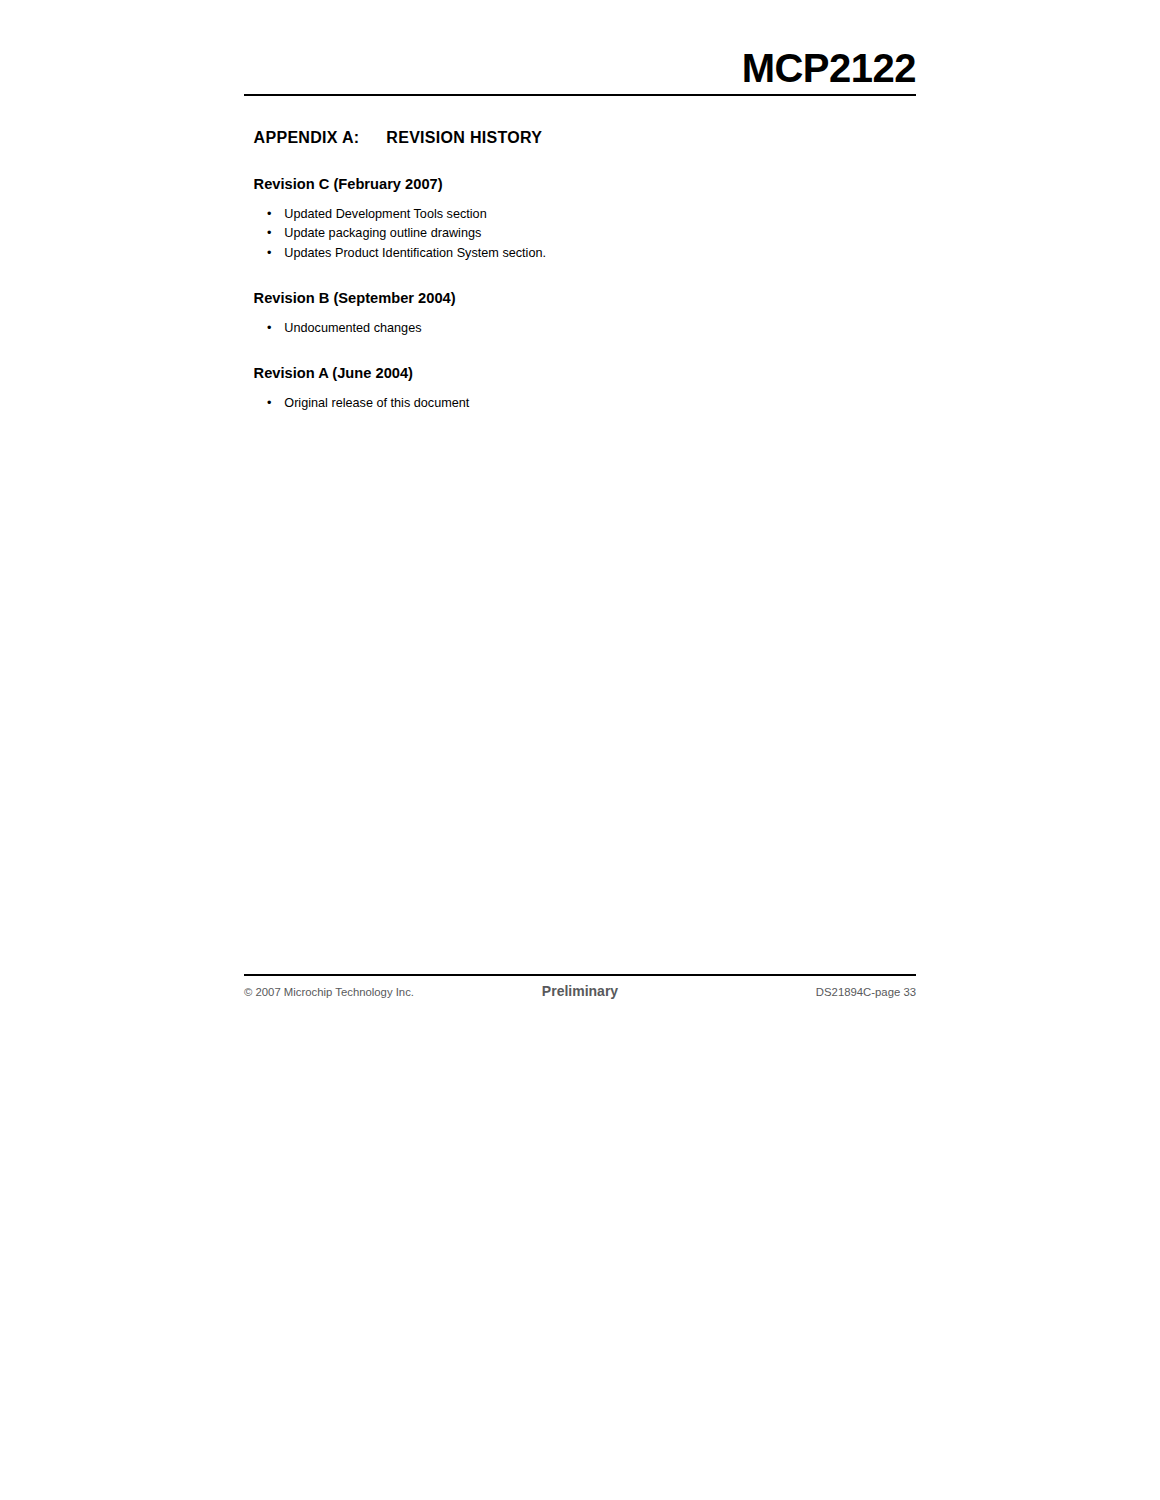MCP2122
APPENDIX A: REVISION HISTORY
Revision C (February 2007)
Updated Development Tools section
Update packaging outline drawings
Updates Product Identification System section.
Revision B (September 2004)
Undocumented changes
Revision A (June 2004)
Original release of this document
© 2007 Microchip Technology Inc.
Preliminary
DS21894C-page 33